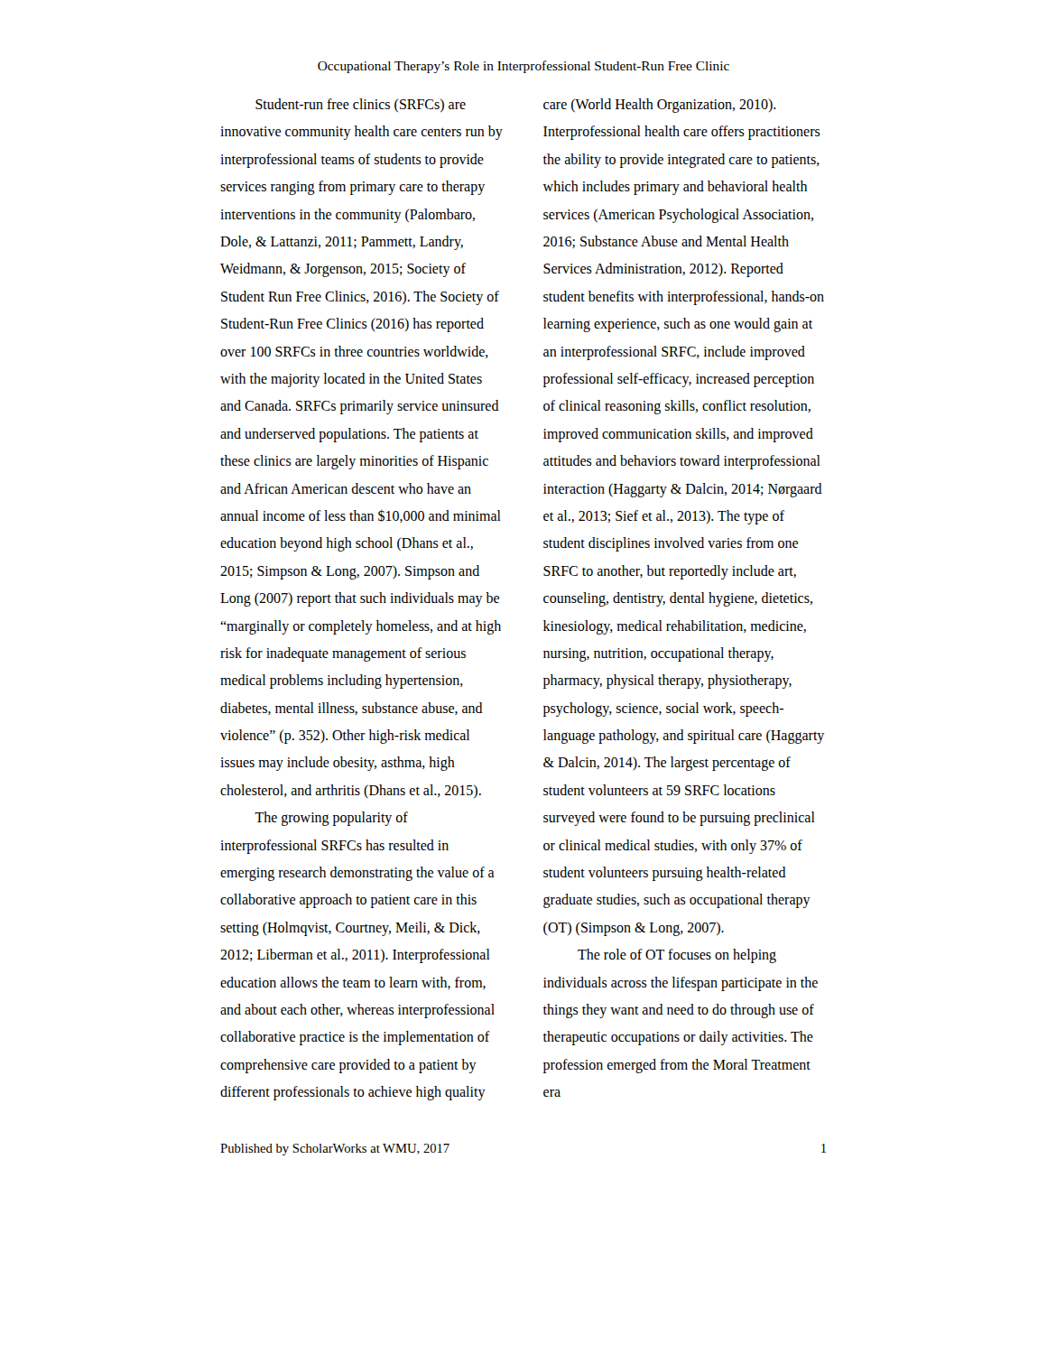Occupational Therapy’s Role in Interprofessional Student-Run Free Clinic
Student-run free clinics (SRFCs) are innovative community health care centers run by interprofessional teams of students to provide services ranging from primary care to therapy interventions in the community (Palombaro, Dole, & Lattanzi, 2011; Pammett, Landry, Weidmann, & Jorgenson, 2015; Society of Student Run Free Clinics, 2016). The Society of Student-Run Free Clinics (2016) has reported over 100 SRFCs in three countries worldwide, with the majority located in the United States and Canada. SRFCs primarily service uninsured and underserved populations. The patients at these clinics are largely minorities of Hispanic and African American descent who have an annual income of less than $10,000 and minimal education beyond high school (Dhans et al., 2015; Simpson & Long, 2007). Simpson and Long (2007) report that such individuals may be “marginally or completely homeless, and at high risk for inadequate management of serious medical problems including hypertension, diabetes, mental illness, substance abuse, and violence” (p. 352). Other high-risk medical issues may include obesity, asthma, high cholesterol, and arthritis (Dhans et al., 2015).
The growing popularity of interprofessional SRFCs has resulted in emerging research demonstrating the value of a collaborative approach to patient care in this setting (Holmqvist, Courtney, Meili, & Dick, 2012; Liberman et al., 2011). Interprofessional education allows the team to learn with, from, and about each other, whereas interprofessional collaborative practice is the implementation of comprehensive care provided to a patient by different professionals to achieve high quality care (World Health Organization, 2010). Interprofessional health care offers practitioners the ability to provide integrated care to patients, which includes primary and behavioral health services (American Psychological Association, 2016; Substance Abuse and Mental Health Services Administration, 2012). Reported student benefits with interprofessional, hands-on learning experience, such as one would gain at an interprofessional SRFC, include improved professional self-efficacy, increased perception of clinical reasoning skills, conflict resolution, improved communication skills, and improved attitudes and behaviors toward interprofessional interaction (Haggarty & Dalcin, 2014; Nørgaard et al., 2013; Sief et al., 2013). The type of student disciplines involved varies from one SRFC to another, but reportedly include art, counseling, dentistry, dental hygiene, dietetics, kinesiology, medical rehabilitation, medicine, nursing, nutrition, occupational therapy, pharmacy, physical therapy, physiotherapy, psychology, science, social work, speech-language pathology, and spiritual care (Haggarty & Dalcin, 2014). The largest percentage of student volunteers at 59 SRFC locations surveyed were found to be pursuing preclinical or clinical medical studies, with only 37% of student volunteers pursuing health-related graduate studies, such as occupational therapy (OT) (Simpson & Long, 2007).
The role of OT focuses on helping individuals across the lifespan participate in the things they want and need to do through use of therapeutic occupations or daily activities. The profession emerged from the Moral Treatment era
Published by ScholarWorks at WMU, 2017
1